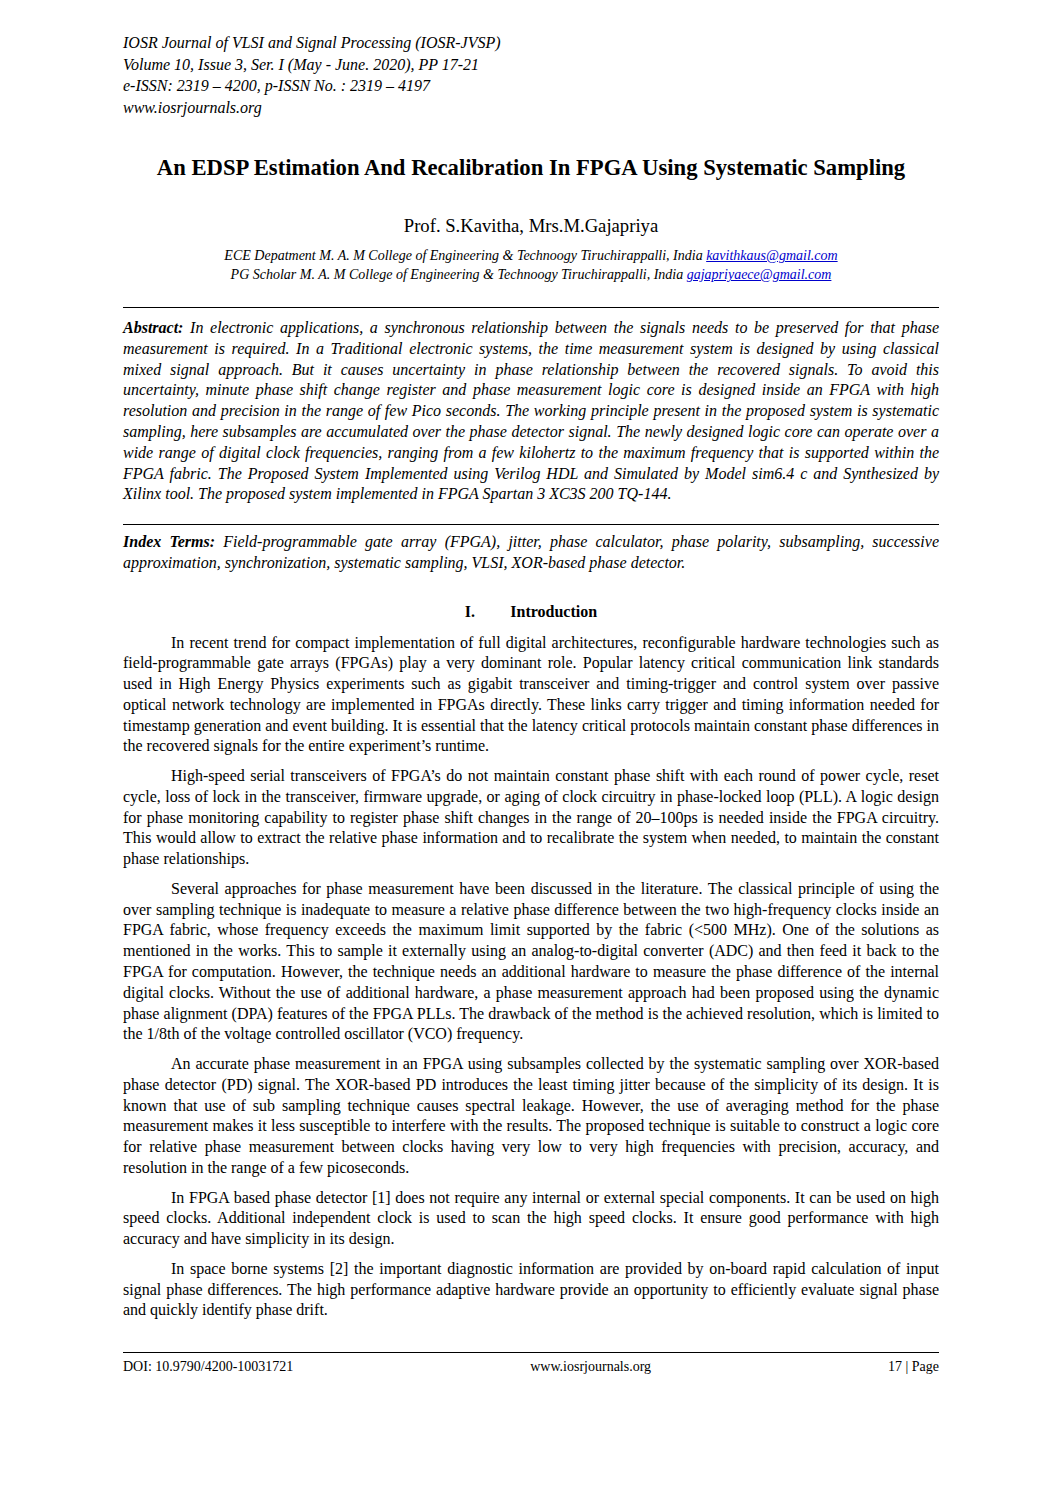IOSR Journal of VLSI and Signal Processing (IOSR-JVSP)
Volume 10, Issue 3, Ser. I (May - June. 2020), PP 17-21
e-ISSN: 2319 – 4200, p-ISSN No. : 2319 – 4197
www.iosrjournals.org
An EDSP Estimation And Recalibration In FPGA Using Systematic Sampling
Prof. S.Kavitha, Mrs.M.Gajapriya
ECE Depatment M. A. M College of Engineering & Technoogy Tiruchirappalli, India kavithkaus@gmail.com
PG Scholar M. A. M College of Engineering & Technoogy Tiruchirappalli, India gajapriyaece@gmail.com
Abstract: In electronic applications, a synchronous relationship between the signals needs to be preserved for that phase measurement is required. In a Traditional electronic systems, the time measurement system is designed by using classical mixed signal approach. But it causes uncertainty in phase relationship between the recovered signals. To avoid this uncertainty, minute phase shift change register and phase measurement logic core is designed inside an FPGA with high resolution and precision in the range of few Pico seconds. The working principle present in the proposed system is systematic sampling, here subsamples are accumulated over the phase detector signal. The newly designed logic core can operate over a wide range of digital clock frequencies, ranging from a few kilohertz to the maximum frequency that is supported within the FPGA fabric. The Proposed System Implemented using Verilog HDL and Simulated by Model sim6.4 c and Synthesized by Xilinx tool. The proposed system implemented in FPGA Spartan 3 XC3S 200 TQ-144.
Index Terms: Field-programmable gate array (FPGA), jitter, phase calculator, phase polarity, subsampling, successive approximation, synchronization, systematic sampling, VLSI, XOR-based phase detector.
I. Introduction
In recent trend for compact implementation of full digital architectures, reconfigurable hardware technologies such as field-programmable gate arrays (FPGAs) play a very dominant role. Popular latency critical communication link standards used in High Energy Physics experiments such as gigabit transceiver and timing-trigger and control system over passive optical network technology are implemented in FPGAs directly. These links carry trigger and timing information needed for timestamp generation and event building. It is essential that the latency critical protocols maintain constant phase differences in the recovered signals for the entire experiment’s runtime.
High-speed serial transceivers of FPGA’s do not maintain constant phase shift with each round of power cycle, reset cycle, loss of lock in the transceiver, firmware upgrade, or aging of clock circuitry in phase-locked loop (PLL). A logic design for phase monitoring capability to register phase shift changes in the range of 20–100ps is needed inside the FPGA circuitry. This would allow to extract the relative phase information and to recalibrate the system when needed, to maintain the constant phase relationships.
Several approaches for phase measurement have been discussed in the literature. The classical principle of using the over sampling technique is inadequate to measure a relative phase difference between the two high-frequency clocks inside an FPGA fabric, whose frequency exceeds the maximum limit supported by the fabric (<500 MHz). One of the solutions as mentioned in the works. This to sample it externally using an analog-to-digital converter (ADC) and then feed it back to the FPGA for computation. However, the technique needs an additional hardware to measure the phase difference of the internal digital clocks. Without the use of additional hardware, a phase measurement approach had been proposed using the dynamic phase alignment (DPA) features of the FPGA PLLs. The drawback of the method is the achieved resolution, which is limited to the 1/8th of the voltage controlled oscillator (VCO) frequency.
An accurate phase measurement in an FPGA using subsamples collected by the systematic sampling over XOR-based phase detector (PD) signal. The XOR-based PD introduces the least timing jitter because of the simplicity of its design. It is known that use of sub sampling technique causes spectral leakage. However, the use of averaging method for the phase measurement makes it less susceptible to interfere with the results. The proposed technique is suitable to construct a logic core for relative phase measurement between clocks having very low to very high frequencies with precision, accuracy, and resolution in the range of a few picoseconds.
In FPGA based phase detector [1] does not require any internal or external special components. It can be used on high speed clocks. Additional independent clock is used to scan the high speed clocks. It ensure good performance with high accuracy and have simplicity in its design.
In space borne systems [2] the important diagnostic information are provided by on-board rapid calculation of input signal phase differences. The high performance adaptive hardware provide an opportunity to efficiently evaluate signal phase and quickly identify phase drift.
DOI: 10.9790/4200-10031721 www.iosrjournals.org 17 | Page